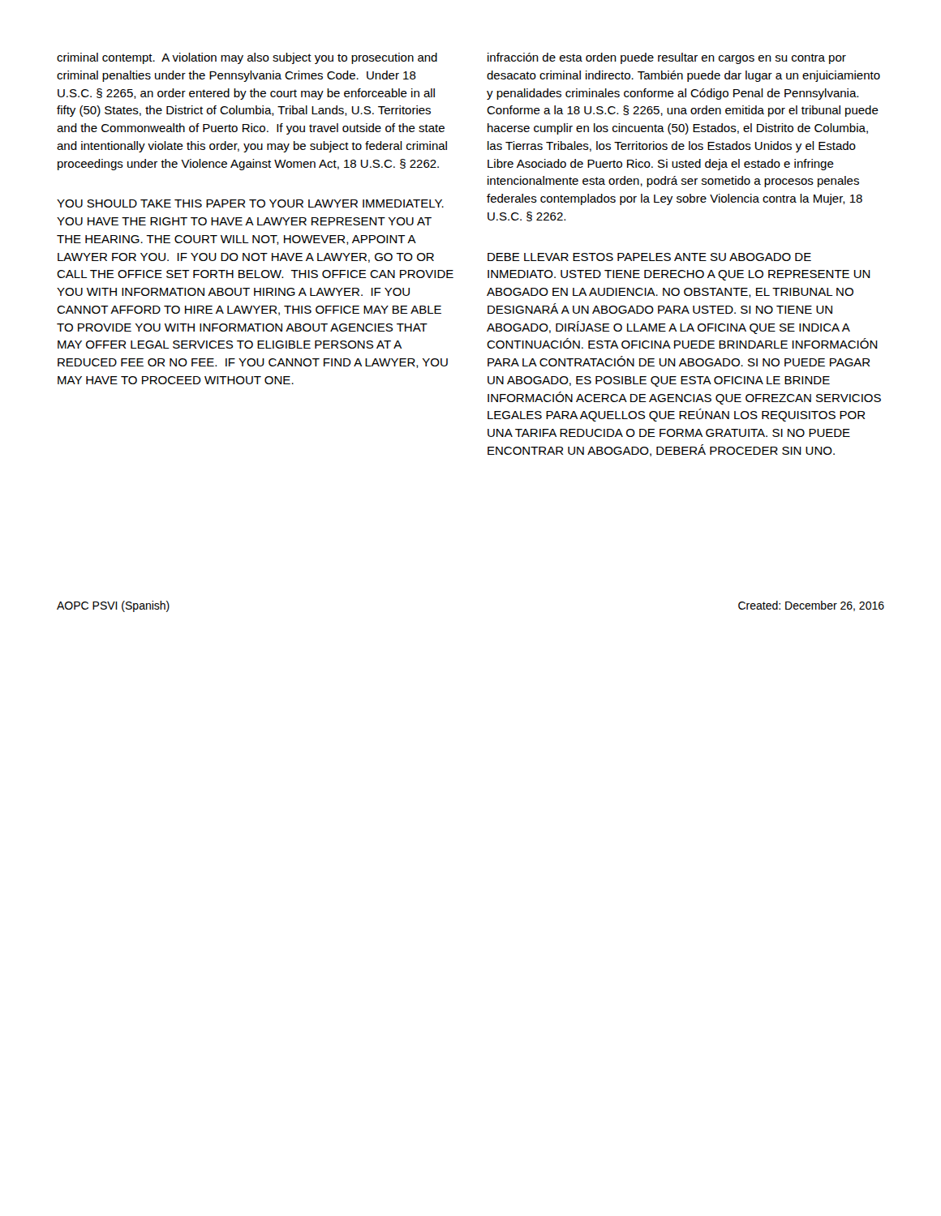criminal contempt. A violation may also subject you to prosecution and criminal penalties under the Pennsylvania Crimes Code. Under 18 U.S.C. § 2265, an order entered by the court may be enforceable in all fifty (50) States, the District of Columbia, Tribal Lands, U.S. Territories and the Commonwealth of Puerto Rico. If you travel outside of the state and intentionally violate this order, you may be subject to federal criminal proceedings under the Violence Against Women Act, 18 U.S.C. § 2262.
You should take this paper to your lawyer immediately. You have the right to have a lawyer represent you at the hearing. The court will not, however, appoint a lawyer for you. If you do not have a lawyer, go to or call the office set forth below. This office can provide you with information about hiring a lawyer. If you cannot afford to hire a lawyer, this office may be able to provide you with information about agencies that may offer legal services to eligible persons at a reduced fee or no fee. If you cannot find a lawyer, you may have to proceed without one.
infracción de esta orden puede resultar en cargos en su contra por desacato criminal indirecto. También puede dar lugar a un enjuiciamiento y penalidades criminales conforme al Código Penal de Pennsylvania. Conforme a la 18 U.S.C. § 2265, una orden emitida por el tribunal puede hacerse cumplir en los cincuenta (50) Estados, el Distrito de Columbia, las Tierras Tribales, los Territorios de los Estados Unidos y el Estado Libre Asociado de Puerto Rico. Si usted deja el estado e infringe intencionalmente esta orden, podrá ser sometido a procesos penales federales contemplados por la Ley sobre Violencia contra la Mujer, 18 U.S.C. § 2262.
Debe llevar estos papeles ante su abogado de inmediato. Usted tiene derecho a que lo represente un abogado en la audiencia. No obstante, el tribunal no designará a un abogado para usted. Si no tiene un abogado, diríjase o llame a la oficina que se indica a continuación. Esta oficina puede brindarle información para la contratación de un abogado. Si no puede pagar un abogado, es posible que esta oficina le brinde información acerca de agencias que ofrezcan servicios legales para aquellos que reúnan los requisitos por una tarifa reducida o de forma gratuita. Si no puede encontrar un abogado, deberá proceder sin uno.
AOPC PSVI (Spanish) Created: December 26, 2016